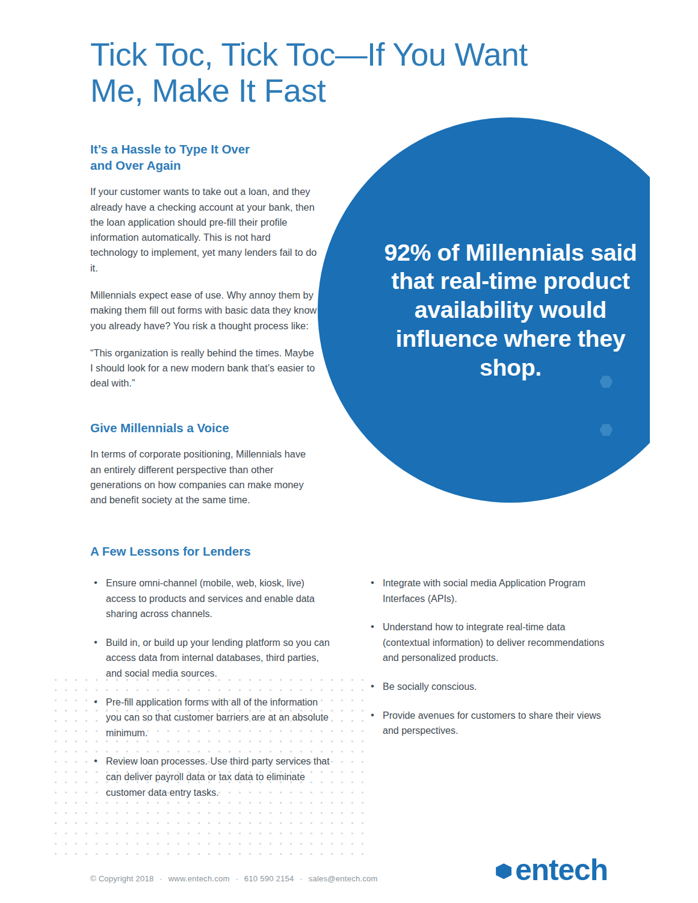Tick Toc, Tick Toc—If You Want
Me, Make It Fast
It’s a Hassle to Type It Over
and Over Again
If your customer wants to take out a loan, and they already have a checking account at your bank, then the loan application should pre-fill their profile information automatically. This is not hard technology to implement, yet many lenders fail to do it.
Millennials expect ease of use. Why annoy them by making them fill out forms with basic data they know you already have? You risk a thought process like:
“This organization is really behind the times. Maybe I should look for a new modern bank that’s easier to deal with.”
Give Millennials a Voice
In terms of corporate positioning, Millennials have an entirely different perspective than other generations on how companies can make money and benefit society at the same time.
92% of Millennials said that real-time product availability would influence where they shop.
A Few Lessons for Lenders
Ensure omni-channel (mobile, web, kiosk, live) access to products and services and enable data sharing across channels.
Build in, or build up your lending platform so you can access data from internal databases, third parties, and social media sources.
Pre-fill application forms with all of the information you can so that customer barriers are at an absolute minimum.
Review loan processes. Use third party services that can deliver payroll data or tax data to eliminate customer data entry tasks.
Integrate with social media Application Program Interfaces (APIs).
Understand how to integrate real-time data (contextual information) to deliver recommendations and personalized products.
Be socially conscious.
Provide avenues for customers to share their views and perspectives.
© Copyright 2018 · www.entech.com · 610 590 2154 · sales@entech.com
entech